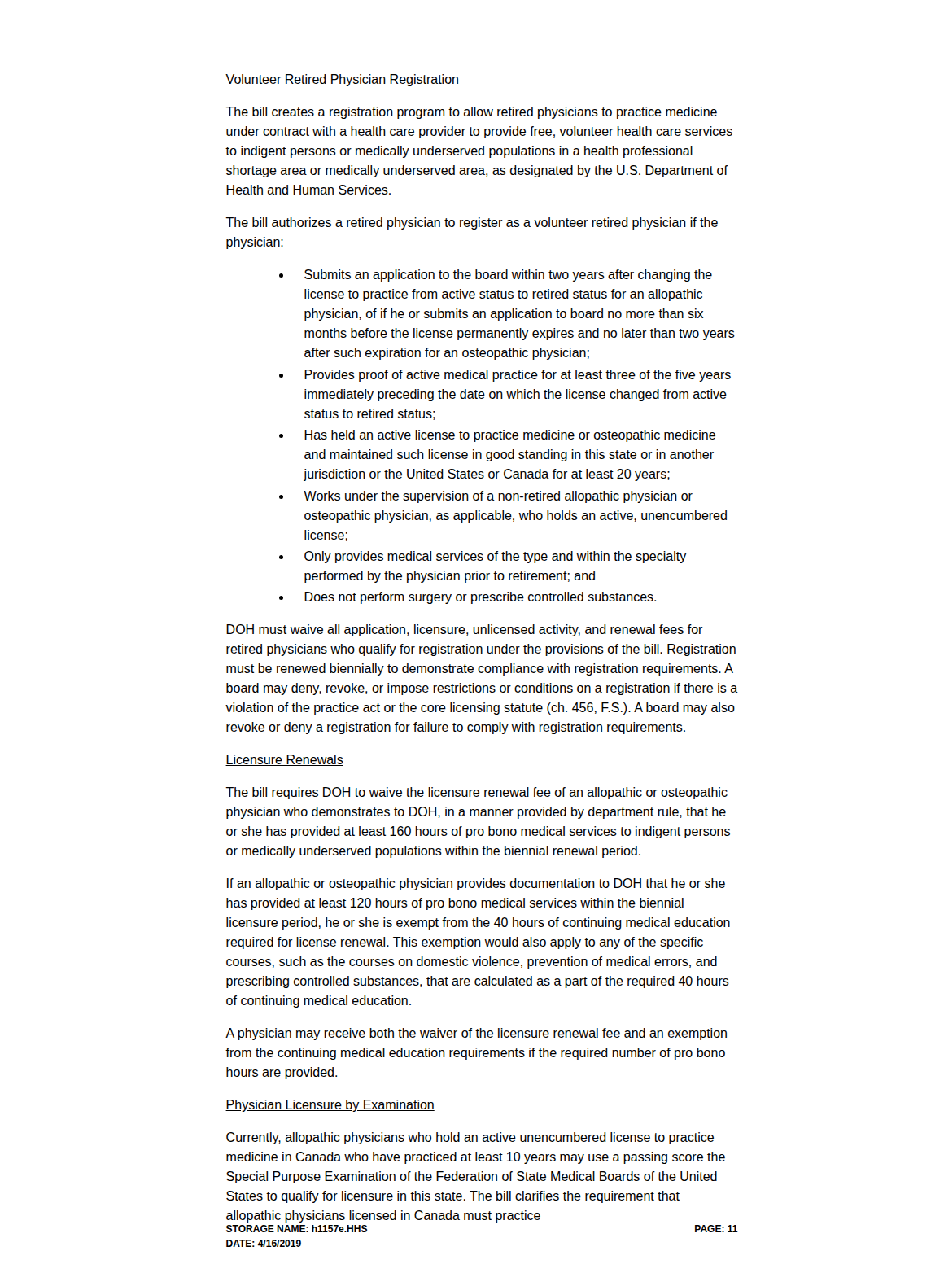Volunteer Retired Physician Registration
The bill creates a registration program to allow retired physicians to practice medicine under contract with a health care provider to provide free, volunteer health care services to indigent persons or medically underserved populations in a health professional shortage area or medically underserved area, as designated by the U.S. Department of Health and Human Services.
The bill authorizes a retired physician to register as a volunteer retired physician if the physician:
Submits an application to the board within two years after changing the license to practice from active status to retired status for an allopathic physician, of if he or submits an application to board no more than six months before the license permanently expires and no later than two years after such expiration for an osteopathic physician;
Provides proof of active medical practice for at least three of the five years immediately preceding the date on which the license changed from active status to retired status;
Has held an active license to practice medicine or osteopathic medicine and maintained such license in good standing in this state or in another jurisdiction or the United States or Canada for at least 20 years;
Works under the supervision of a non-retired allopathic physician or osteopathic physician, as applicable, who holds an active, unencumbered license;
Only provides medical services of the type and within the specialty performed by the physician prior to retirement; and
Does not perform surgery or prescribe controlled substances.
DOH must waive all application, licensure, unlicensed activity, and renewal fees for retired physicians who qualify for registration under the provisions of the bill. Registration must be renewed biennially to demonstrate compliance with registration requirements. A board may deny, revoke, or impose restrictions or conditions on a registration if there is a violation of the practice act or the core licensing statute (ch. 456, F.S.). A board may also revoke or deny a registration for failure to comply with registration requirements.
Licensure Renewals
The bill requires DOH to waive the licensure renewal fee of an allopathic or osteopathic physician who demonstrates to DOH, in a manner provided by department rule, that he or she has provided at least 160 hours of pro bono medical services to indigent persons or medically underserved populations within the biennial renewal period.
If an allopathic or osteopathic physician provides documentation to DOH that he or she has provided at least 120 hours of pro bono medical services within the biennial licensure period, he or she is exempt from the 40 hours of continuing medical education required for license renewal. This exemption would also apply to any of the specific courses, such as the courses on domestic violence, prevention of medical errors, and prescribing controlled substances, that are calculated as a part of the required 40 hours of continuing medical education.
A physician may receive both the waiver of the licensure renewal fee and an exemption from the continuing medical education requirements if the required number of pro bono hours are provided.
Physician Licensure by Examination
Currently, allopathic physicians who hold an active unencumbered license to practice medicine in Canada who have practiced at least 10 years may use a passing score the Special Purpose Examination of the Federation of State Medical Boards of the United States to qualify for licensure in this state. The bill clarifies the requirement that allopathic physicians licensed in Canada must practice
STORAGE NAME: h1157e.HHS PAGE: 11
DATE: 4/16/2019